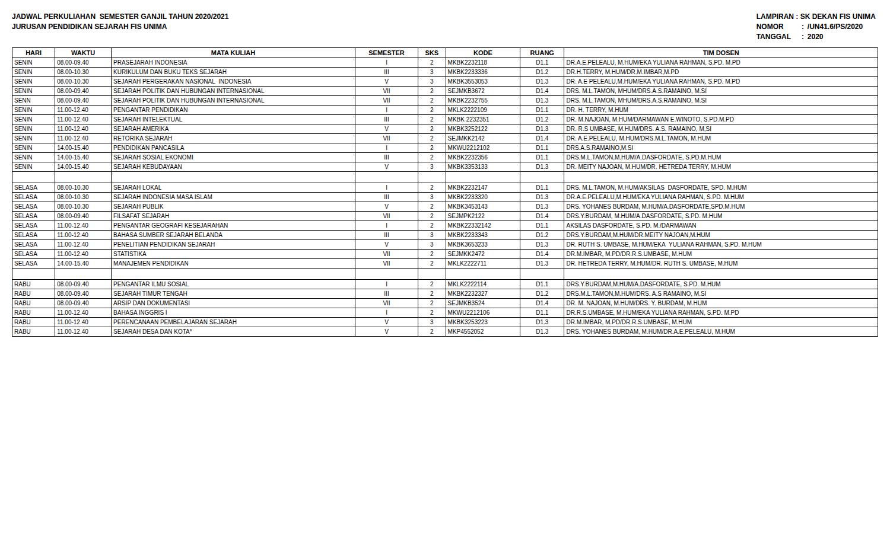JADWAL PERKULIAHAN SEMESTER GANJIL TAHUN 2020/2021
JURUSAN PENDIDIKAN SEJARAH FIS UNIMA
| LAMPIRAN : SK DEKAN FIS UNIMA |
| NOMOR | : | /UN41.6/PS/2020 |
| TANGGAL | : | 2020 |
| HARI | WAKTU | MATA KULIAH | SEMESTER | SKS | KODE | RUANG | TIM DOSEN |
| --- | --- | --- | --- | --- | --- | --- | --- |
| SENIN | 08.00-09.40 | PRASEJARAH INDONESIA | I | 2 | MKBK2232118 | D1.1 | DR.A.E.PELEALU, M.HUM/EKA YULIANA RAHMAN, S.PD. M.PD |
| SENIN | 08.00-10.30 | KURIKULUM DAN BUKU TEKS SEJARAH | III | 3 | MKBK2233336 | D1.2 | DR.H.TERRY, M.HUM/DR.M.IMBAR,M.PD |
| SENIN | 08.00-10.30 | SEJARAH PERGERAKAN NASIONAL INDONESIA | V | 3 | MKBK3553053 | D1.3 | DR. A.E PELEALU,M.HUM/EKA YULIANA RAHMAN, S.PD. M.PD |
| SENIN | 08.00-09.40 | SEJARAH POLITIK DAN HUBUNGAN INTERNASIONAL | VII | 2 | SEJMKB3672 | D1.4 | DRS. M.L.TAMON, MHUM/DRS.A.S.RAMAINO, M.SI |
| SENN | 08.00-09.40 | SEJARAH POLITIK DAN HUBUNGAN INTERNASIONAL | VII | 2 | MKBK2232755 | D1.3 | DRS. M.L.TAMON, MHUM/DRS.A.S.RAMAINO, M.SI |
| SENIN | 11.00-12.40 | PENGANTAR PENDIDIKAN | I | 2 | MKLK2222109 | D1.1 | DR. H. TERRY, M.HUM |
| SENIN | 11.00-12.40 | SEJARAH INTELEKTUAL | III | 2 | MKBK 2232351 | D1.2 | DR. M.NAJOAN, M.HUM/DARMAWAN E.WINOTO, S.PD.M.PD |
| SENIN | 11.00-12.40 | SEJARAH AMERIKA | V | 2 | MKBK3252122 | D1.3 | DR. R.S UMBASE, M.HUM/DRS. A.S. RAMAINO, M,SI |
| SENIN | 11.00-12.40 | RETORIKA SEJARAH | VII | 2 | SEJMKK2142 | D1.4 | DR. A.E.PELEALU, M.HUM/DRS.M.L.TAMON, M.HUM |
| SENIN | 14.00-15.40 | PENDIDIKAN PANCASILA | I | 2 | MKWU2212102 | D1.1 | DRS.A.S.RAMAINO,M.SI |
| SENIN | 14.00-15.40 | SEJARAH SOSIAL EKONOMI | III | 2 | MKBK2232356 | D1.1 | DRS.M.L.TAMON,M.HUM/A.DASFORDATE, S.PD.M.HUM |
| SENIN | 14.00-15.40 | SEJARAH KEBUDAYAAN | V | 3 | MKBK3353133 | D1.3 | DR. MEITY NAJOAN, M.HUM/DR. HETREDA TERRY, M.HUM |
| SELASA | 08.00-10.30 | SEJARAH LOKAL | I | 2 | MKBK2232147 | D1.1 | DRS. M.L.TAMON, M.HUM/AKSILAS DASFORDATE, SPD. M.HUM |
| SELASA | 08.00-10.30 | SEJARAH INDONESIA MASA ISLAM | III | 3 | MKBK2233320 | D1.3 | DR.A.E.PELEALU,M.HUM/EKA YULIANA RAHMAN, S.PD. M.HUM |
| SELASA | 08.00-10.30 | SEJARAH PUBLIK | V | 2 | MKBK3453143 | D1.3 | DRS. YOHANES BURDAM, M.HUM/A.DASFORDATE,SPD.M.HUM |
| SELASA | 08.00-09.40 | FILSAFAT SEJARAH | VII | 2 | SEJMPK2122 | D1.4 | DRS.Y.BURDAM, M.HUM/A.DASFORDATE, S.PD. M.HUM |
| SELASA | 11.00-12.40 | PENGANTAR GEOGRAFI KESEJARAHAN | I | 2 | MKBK22332142 | D1.1 | AKSILAS DASFORDATE, S.PD. M./DARMAWAN |
| SELASA | 11.00-12.40 | BAHASA SUMBER SEJARAH BELANDA | III | 3 | MKBK2233343 | D1.2 | DRS.Y.BURDAM,M.HUM/DR.MEITY NAJOAN,M.HUM |
| SELASA | 11.00-12.40 | PENELITIAN PENDIDIKAN SEJARAH | V | 3 | MKBK3653233 | D1.3 | DR. RUTH S. UMBASE, M.HUM/EKA YULIANA RAHMAN, S.PD. M.HUM |
| SELASA | 11.00-12.40 | STATISTIKA | VII | 2 | SEJMKK2472 | D1.4 | DR.M.IMBAR, M.PD/DR.R.S.UMBASE, M.HUM |
| SELASA | 14.00-15.40 | MANAJEMEN PENDIDIKAN | VII | 2 | MKLK2222711 | D1.3 | DR. HETREDA TERRY, M.HUM/DR. RUTH S. UMBASE, M.HUM |
| RABU | 08.00-09.40 | PENGANTAR ILMU SOSIAL | I | 2 | MKLK2222114 | D1.1 | DRS.Y.BURDAM,M.HUM/A.DASFORDATE, S.PD. M.HUM |
| RABU | 08.00-09.40 | SEJARAH TIMUR TENGAH | III | 2 | MKBK2232327 | D1.2 | DRS.M.L.TAMON,M.HUM/DRS. A.S RAMAINO, M.SI |
| RABU | 08.00-09.40 | ARSIP DAN DOKUMENTASI | VII | 2 | SEJMKB3524 | D1.4 | DR. M. NAJOAN, M.HUM/DRS. Y. BURDAM, M.HUM |
| RABU | 11.00-12.40 | BAHASA INGGRIS I | I | 2 | MKWU2212106 | D1.1 | DR.R.S.UMBASE, M.HUM/EKA YULIANA RAHMAN, S.PD. M.PD |
| RABU | 11.00-12.40 | PERENCANAAN PEMBELAJARAN SEJARAH | V | 3 | MKBK3253223 | D1.3 | DR.M.IMBAR, M.PD/DR.R.S.UMBASE, M.HUM |
| RABU | 11.00-12.40 | SEJARAH DESA DAN KOTA* | V | 2 | MKP4552052 | D1.3 | DRS. YOHANES BURDAM, M.HUM/DR.A.E.PELEALU, M.HUM |